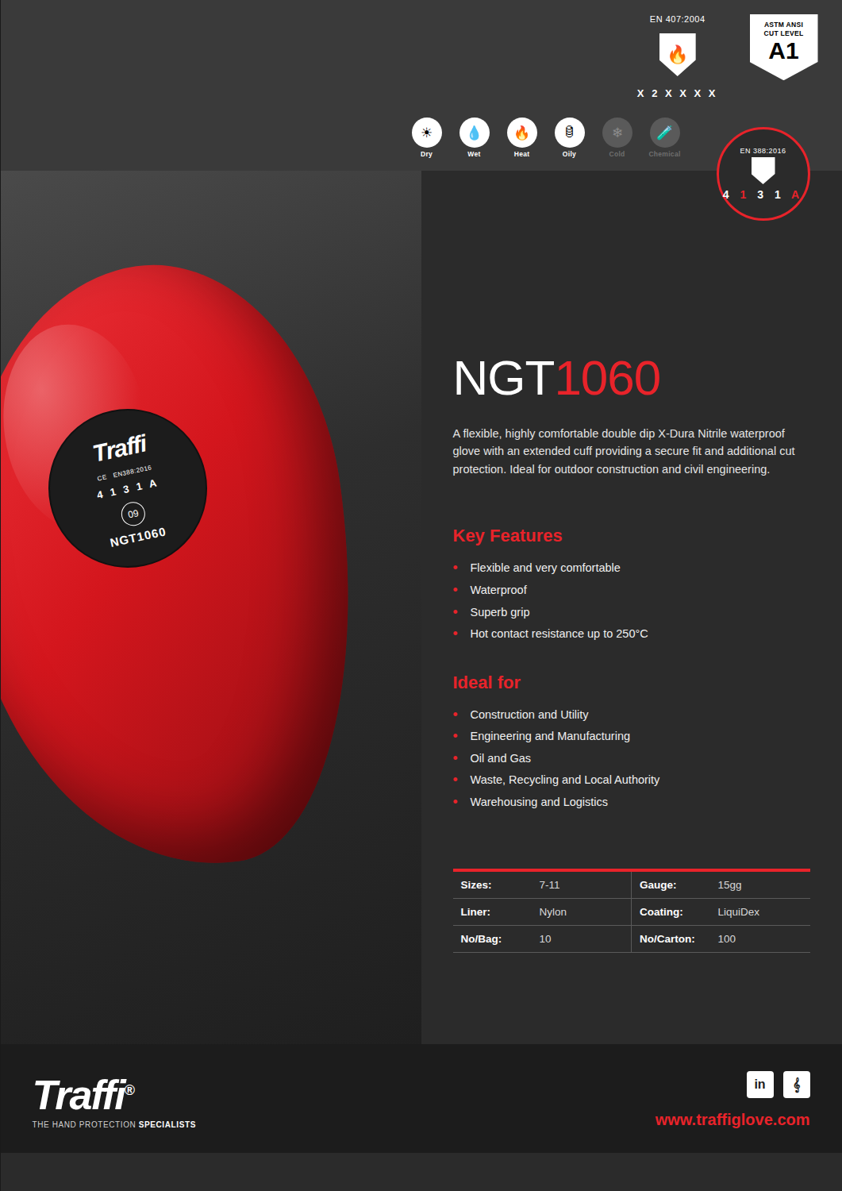EN 407:2004
🔥
X 2 X X X X
ASTM ANSI
CUT LEVEL
A1
☀
Dry
💧
Wet
🔥
Heat
🛢
Oily
❄
Cold
🧪
Chemical
EN 388:2016
4 1 3 1 A
Traffi
CE EN388:2016
4 1 3 1 A
09
NGT1060
NGT1060
A flexible, highly comfortable double dip X-Dura Nitrile waterproof glove with an extended cuff providing a secure fit and additional cut protection. Ideal for outdoor construction and civil engineering.
Key Features
Flexible and very comfortable
Waterproof
Superb grip
Hot contact resistance up to 250°C
Ideal for
Construction and Utility
Engineering and Manufacturing
Oil and Gas
Waste, Recycling and Local Authority
Warehousing and Logistics
| Sizes: | 7-11 | Gauge: | 15gg |
| Liner: | Nylon | Coating: | LiquiDex |
| No/Bag: | 10 | No/Carton: | 100 |
Traffi®
THE HAND PROTECTION SPECIALISTS
in 𝄞
www.traffiglove.com